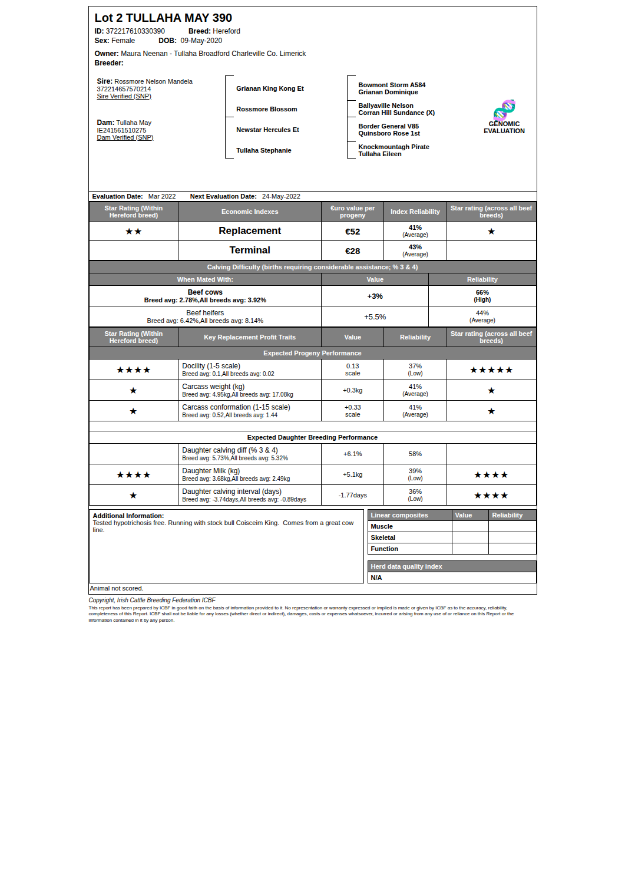Lot 2 TULLAHA MAY 390
ID: 372217610330390
Breed: Hereford
Sex: Female
DOB: 09-May-2020
Owner: Maura Neenan - Tullaha Broadford Charleville Co. Limerick
Breeder:
| Sire: Rossmore Nelson Mandela 372214657570214 Sire Verified (SNP) | | Grianan King Kong Et | | Bowmont Storm A584 Grianan Dominique | 🧬 GENOMIC EVALUATION |
| | Rossmore Blossom | | Ballyaville Nelson Corran Hill Sundance (X) |
| Dam: Tullaha May IE241561510275 Dam Verified (SNP) | | Newstar Hercules Et | | Border General V85 Quinsboro Rose 1st |
| | Tullaha Stephanie | | Knockmountagh Pirate Tullaha Eileen |
Evaluation Date: Mar 2022 Next Evaluation Date: 24-May-2022
| Star Rating (Within Hereford breed) | Economic Indexes | €uro value per progeny | Index Reliability | Star rating (across all beef breeds) |
| ★★ | Replacement | €52 | 41% (Average) | ★ |
| | Terminal | €28 | 43% (Average) | |
| Calving Difficulty (births requiring considerable assistance; % 3 & 4) |
| When Mated With: | Value | Reliability |
| Beef cows Breed avg: 2.78%,All breeds avg: 3.92% | +3% | 66% (High) |
| Beef heifers Breed avg: 6.42%,All breeds avg: 8.14% | +5.5% | 44% (Average) |
| Star Rating (Within Hereford breed) | Key Replacement Profit Traits | Value | Reliability | Star rating (across all beef breeds) |
| Expected Progeny Performance |
| ★★★★ | Docility (1-5 scale) Breed avg: 0.1,All breeds avg: 0.02 | 0.13 scale | 37% (Low) | ★★★★★ |
| ★ | Carcass weight (kg) Breed avg: 4.95kg,All breeds avg: 17.08kg | +0.3kg | 41% (Average) | ★ |
| ★ | Carcass conformation (1-15 scale) Breed avg: 0.52,All breeds avg: 1.44 | +0.33 scale | 41% (Average) | ★ |
| Expected Daughter Breeding Performance |
| | Daughter calving diff (% 3 & 4) Breed avg: 5.73%,All breeds avg: 5.32% | +6.1% | 58% | |
| ★★★★ | Daughter Milk (kg) Breed avg: 3.68kg,All breeds avg: 2.49kg | +5.1kg | 39% (Low) | ★★★★ |
| ★ | Daughter calving interval (days) Breed avg: -3.74days,All breeds avg: -0.89days | -1.77days | 36% (Low) | ★★★★ |
Additional Information:
Tested hypotrichosis free. Running with stock bull Coisceim King. Comes from a great cow line.
| Linear composites | Value | Reliability |
| --- | --- | --- |
| Muscle | | |
| Skeletal | | |
| Function | | |
| Herd data quality index |
| --- |
| N/A |
Animal not scored.
Copyright, Irish Cattle Breeding Federation ICBF
This report has been prepared by ICBF in good faith on the basis of information provided to it. No representation or warranty expressed or implied is made or given by ICBF as to the accuracy, reliability, completeness of this Report. ICBF shall not be liable for any losses (whether direct or indirect), damages, costs or expenses whatsoever, incurred or arising from any use of or reliance on this Report or the information contained in it by any person.